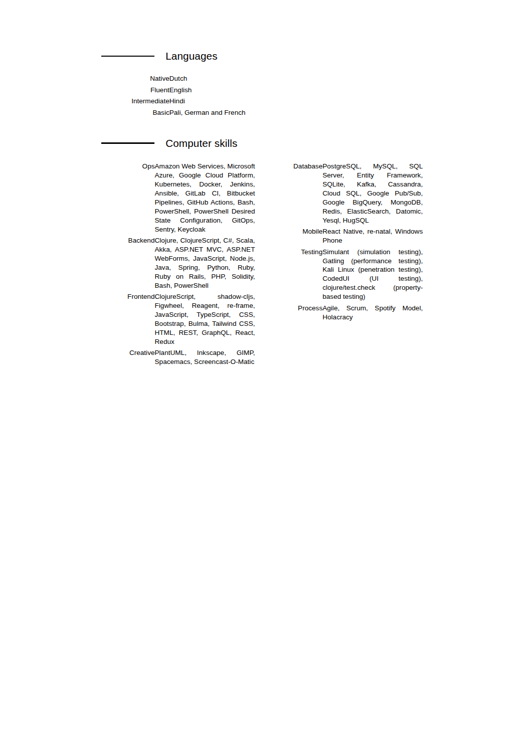Languages
| Native | Dutch |
| Fluent | English |
| Intermediate | Hindi |
| Basic | Pali, German and French |
Computer skills
| / Ops / Amazon Web Services, Microsoft Azure, Google Cloud Platform, Kubernetes, Docker, Jenkins, Ansible, GitLab CI, Bitbucket Pipelines, GitHub Actions, Bash, PowerShell, PowerShell Desired State Configuration, GitOps, Sentry, Keycloak / / Backend / Clojure, ClojureScript, C#, Scala, Akka, ASP.NET MVC, ASP.NET WebForms, JavaScript, Node.js, Java, Spring, Python, Ruby, Ruby on Rails, PHP, Solidity, Bash, PowerShell / / Frontend / ClojureScript, shadow-cljs, Figwheel, Reagent, re-frame, JavaScript, TypeScript, CSS, Bootstrap, Bulma, Tailwind CSS, HTML, REST, GraphQL, React, Redux / / Creative / PlantUML, Inkscape, GIMP, Spacemacs, Screencast-O-Matic / | | / Database / PostgreSQL, MySQL, SQL Server, Entity Framework, SQLite, Kafka, Cassandra, Cloud SQL, Google Pub/Sub, Google BigQuery, MongoDB, Redis, ElasticSearch, Datomic, Yesql, HugSQL / / Mobile / React Native, re-natal, Windows Phone / / Testing / Simulant (simulation testing), Gatling (performance testing), Kali Linux (penetration testing), CodedUI (UI testing), clojure/test.check (property-based testing) / / Process / Agile, Scrum, Spotify Model, Holacracy / |